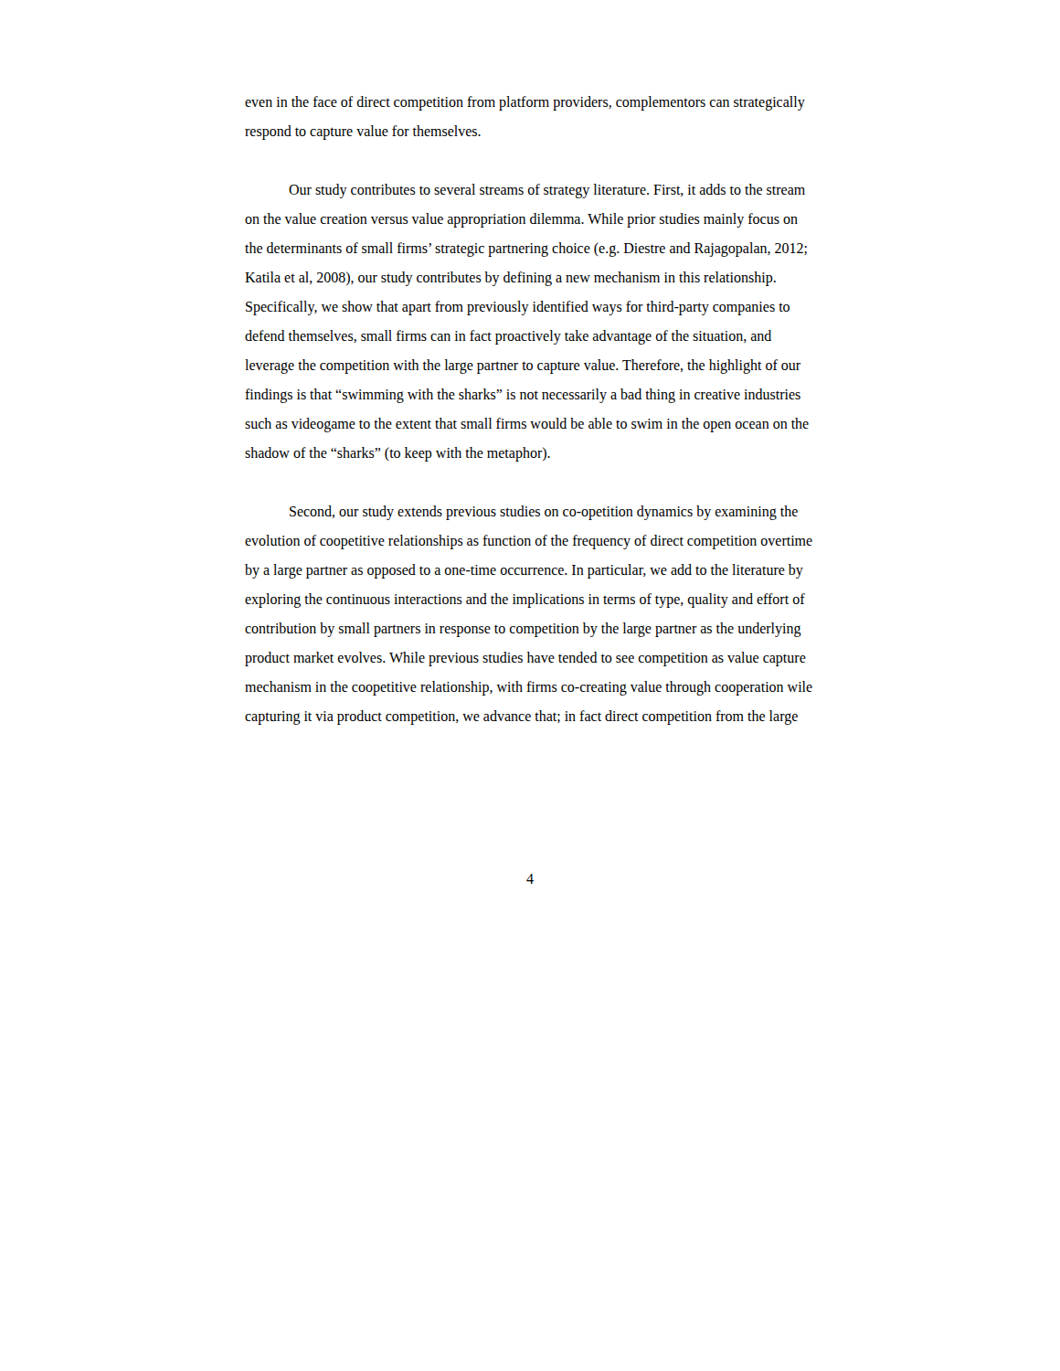even in the face of direct competition from platform providers, complementors can strategically respond to capture value for themselves.
Our study contributes to several streams of strategy literature. First, it adds to the stream on the value creation versus value appropriation dilemma. While prior studies mainly focus on the determinants of small firms’ strategic partnering choice (e.g. Diestre and Rajagopalan, 2012; Katila et al, 2008), our study contributes by defining a new mechanism in this relationship. Specifically, we show that apart from previously identified ways for third-party companies to defend themselves, small firms can in fact proactively take advantage of the situation, and leverage the competition with the large partner to capture value. Therefore, the highlight of our findings is that “swimming with the sharks” is not necessarily a bad thing in creative industries such as videogame to the extent that small firms would be able to swim in the open ocean on the shadow of the “sharks” (to keep with the metaphor).
Second, our study extends previous studies on co-opetition dynamics by examining the evolution of coopetitive relationships as function of the frequency of direct competition overtime by a large partner as opposed to a one-time occurrence. In particular, we add to the literature by exploring the continuous interactions and the implications in terms of type, quality and effort of contribution by small partners in response to competition by the large partner as the underlying product market evolves. While previous studies have tended to see competition as value capture mechanism in the coopetitive relationship, with firms co-creating value through cooperation wile capturing it via product competition, we advance that; in fact direct competition from the large
4